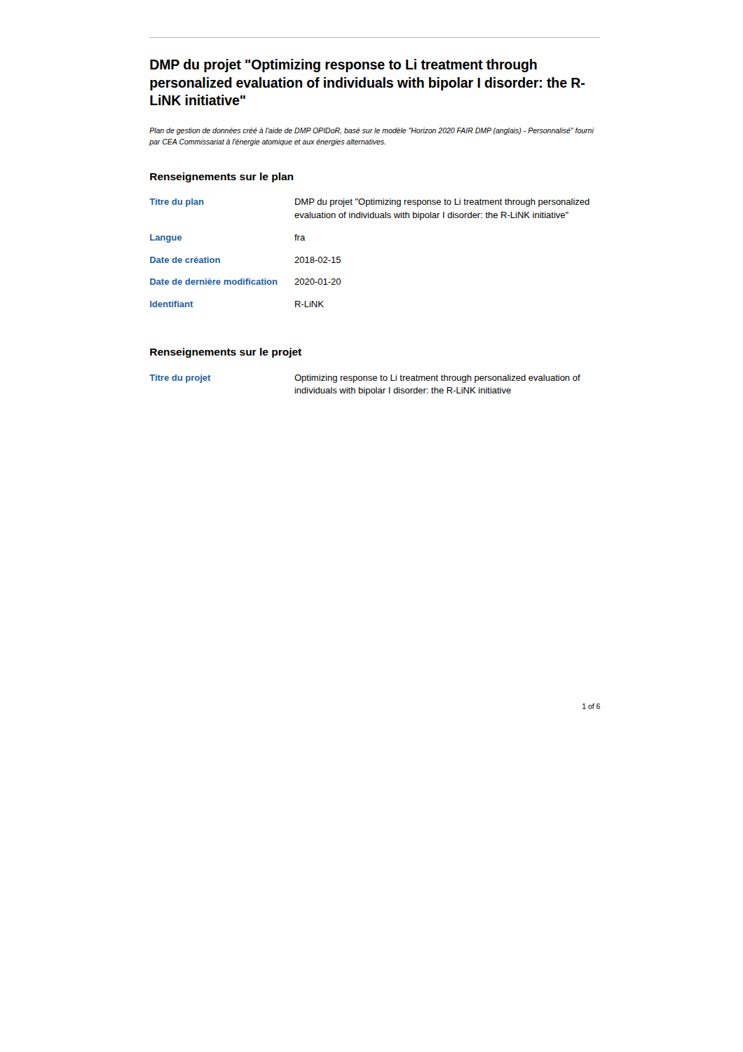DMP du projet "Optimizing response to Li treatment through personalized evaluation of individuals with bipolar I disorder: the R-LiNK initiative"
Plan de gestion de données créé à l'aide de DMP OPIDoR, basé sur le modèle "Horizon 2020 FAIR DMP (anglais) - Personnalisé" fourni par CEA Commissariat à l'énergie atomique et aux énergies alternatives.
Renseignements sur le plan
| Titre du plan | DMP du projet "Optimizing response to Li treatment through personalized evaluation of individuals with bipolar I disorder: the R-LiNK initiative" |
| Langue | fra |
| Date de création | 2018-02-15 |
| Date de dernière modification | 2020-01-20 |
| Identifiant | R-LiNK |
Renseignements sur le projet
| Titre du projet | Optimizing response to Li treatment through personalized evaluation of individuals with bipolar I disorder: the R-LiNK initiative |
1 of 6